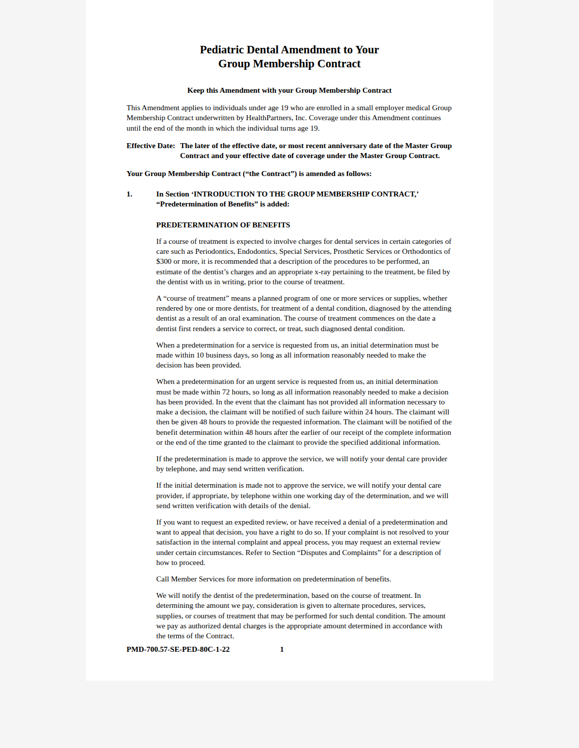Pediatric Dental Amendment to Your
Group Membership Contract
Keep this Amendment with your Group Membership Contract
This Amendment applies to individuals under age 19 who are enrolled in a small employer medical Group Membership Contract underwritten by HealthPartners, Inc. Coverage under this Amendment continues until the end of the month in which the individual turns age 19.
Effective Date:
The later of the effective date, or most recent anniversary date of the Master Group Contract and your effective date of coverage under the Master Group Contract.
Your Group Membership Contract (“the Contract”) is amended as follows:
1.
In Section ‘INTRODUCTION TO THE GROUP MEMBERSHIP CONTRACT,’ “Predetermination of Benefits” is added:
PREDETERMINATION OF BENEFITS
If a course of treatment is expected to involve charges for dental services in certain categories of care such as Periodontics, Endodontics, Special Services, Prosthetic Services or Orthodontics of $300 or more, it is recommended that a description of the procedures to be performed, an estimate of the dentist’s charges and an appropriate x-ray pertaining to the treatment, be filed by the dentist with us in writing, prior to the course of treatment.
A “course of treatment” means a planned program of one or more services or supplies, whether rendered by one or more dentists, for treatment of a dental condition, diagnosed by the attending dentist as a result of an oral examination. The course of treatment commences on the date a dentist first renders a service to correct, or treat, such diagnosed dental condition.
When a predetermination for a service is requested from us, an initial determination must be made within 10 business days, so long as all information reasonably needed to make the decision has been provided.
When a predetermination for an urgent service is requested from us, an initial determination must be made within 72 hours, so long as all information reasonably needed to make a decision has been provided. In the event that the claimant has not provided all information necessary to make a decision, the claimant will be notified of such failure within 24 hours. The claimant will then be given 48 hours to provide the requested information. The claimant will be notified of the benefit determination within 48 hours after the earlier of our receipt of the complete information or the end of the time granted to the claimant to provide the specified additional information.
If the predetermination is made to approve the service, we will notify your dental care provider by telephone, and may send written verification.
If the initial determination is made not to approve the service, we will notify your dental care provider, if appropriate, by telephone within one working day of the determination, and we will send written verification with details of the denial.
If you want to request an expedited review, or have received a denial of a predetermination and want to appeal that decision, you have a right to do so. If your complaint is not resolved to your satisfaction in the internal complaint and appeal process, you may request an external review under certain circumstances. Refer to Section “Disputes and Complaints” for a description of how to proceed.
Call Member Services for more information on predetermination of benefits.
We will notify the dentist of the predetermination, based on the course of treatment. In determining the amount we pay, consideration is given to alternate procedures, services, supplies, or courses of treatment that may be performed for such dental condition. The amount we pay as authorized dental charges is the appropriate amount determined in accordance with the terms of the Contract.
PMD-700.57-SE-PED-80C-1-221